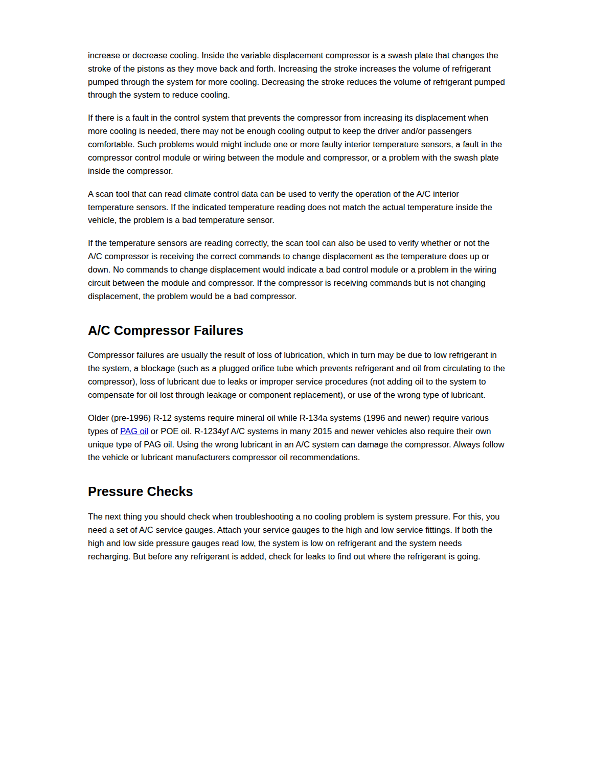increase or decrease cooling. Inside the variable displacement compressor is a swash plate that changes the stroke of the pistons as they move back and forth. Increasing the stroke increases the volume of refrigerant pumped through the system for more cooling. Decreasing the stroke reduces the volume of refrigerant pumped through the system to reduce cooling.
If there is a fault in the control system that prevents the compressor from increasing its displacement when more cooling is needed, there may not be enough cooling output to keep the driver and/or passengers comfortable. Such problems would might include one or more faulty interior temperature sensors, a fault in the compressor control module or wiring between the module and compressor, or a problem with the swash plate inside the compressor.
A scan tool that can read climate control data can be used to verify the operation of the A/C interior temperature sensors. If the indicated temperature reading does not match the actual temperature inside the vehicle, the problem is a bad temperature sensor.
If the temperature sensors are reading correctly, the scan tool can also be used to verify whether or not the A/C compressor is receiving the correct commands to change displacement as the temperature does up or down. No commands to change displacement would indicate a bad control module or a problem in the wiring circuit between the module and compressor. If the compressor is receiving commands but is not changing displacement, the problem would be a bad compressor.
A/C Compressor Failures
Compressor failures are usually the result of loss of lubrication, which in turn may be due to low refrigerant in the system, a blockage (such as a plugged orifice tube which prevents refrigerant and oil from circulating to the compressor), loss of lubricant due to leaks or improper service procedures (not adding oil to the system to compensate for oil lost through leakage or component replacement), or use of the wrong type of lubricant.
Older (pre-1996) R-12 systems require mineral oil while R-134a systems (1996 and newer) require various types of PAG oil or POE oil. R-1234yf A/C systems in many 2015 and newer vehicles also require their own unique type of PAG oil. Using the wrong lubricant in an A/C system can damage the compressor. Always follow the vehicle or lubricant manufacturers compressor oil recommendations.
Pressure Checks
The next thing you should check when troubleshooting a no cooling problem is system pressure. For this, you need a set of A/C service gauges. Attach your service gauges to the high and low service fittings. If both the high and low side pressure gauges read low, the system is low on refrigerant and the system needs recharging. But before any refrigerant is added, check for leaks to find out where the refrigerant is going.